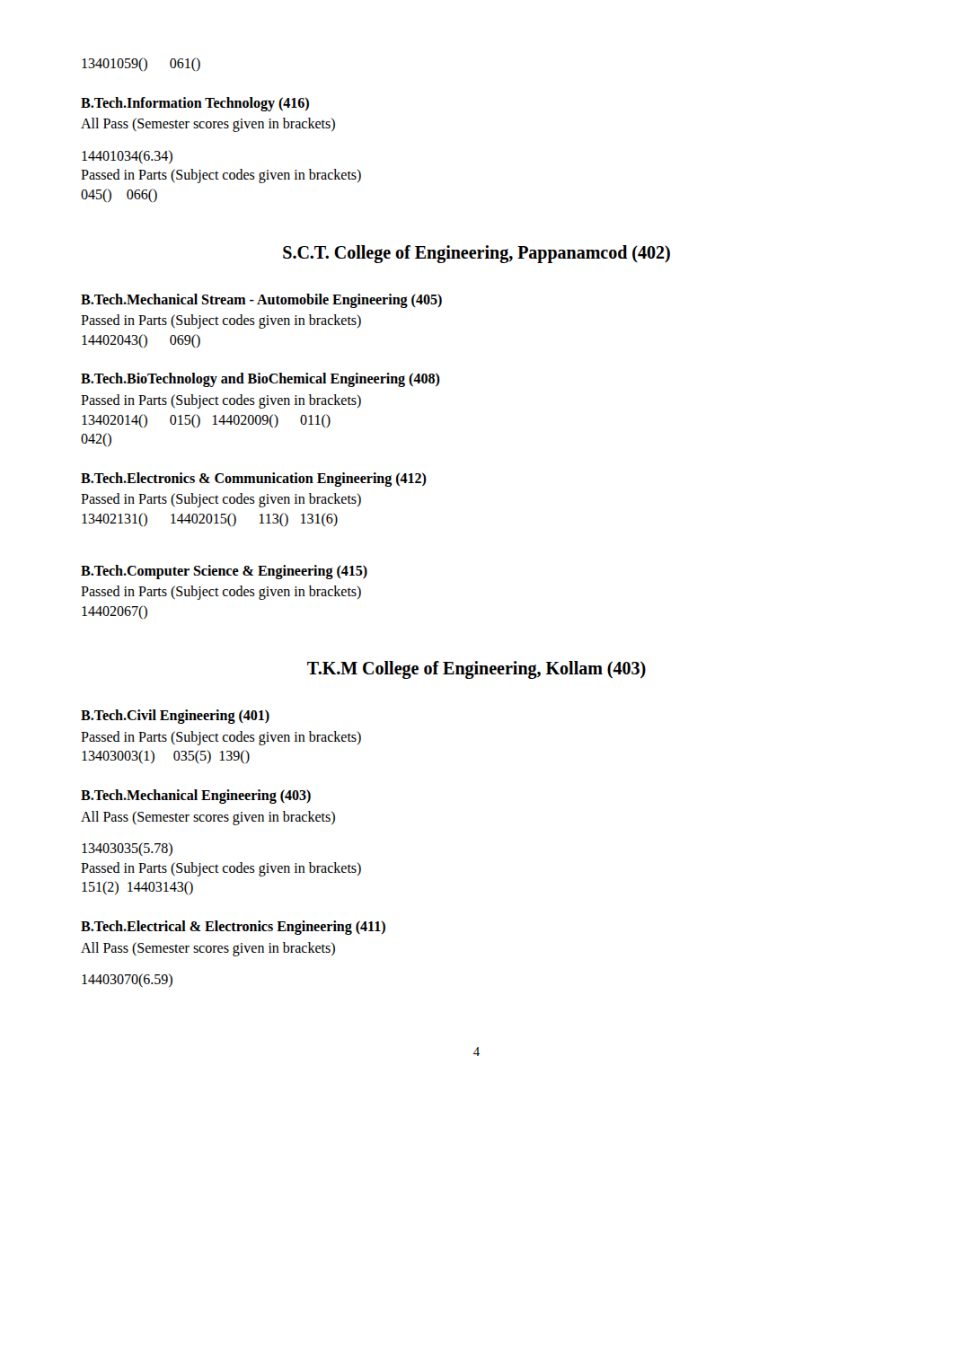13401059() 061()
B.Tech.Information Technology (416)
All Pass (Semester scores given in brackets)
14401034(6.34)
Passed in Parts (Subject codes given in brackets)
045() 066()
S.C.T. College of Engineering, Pappanamcod (402)
B.Tech.Mechanical Stream - Automobile Engineering (405)
Passed in Parts (Subject codes given in brackets)
14402043() 069()
B.Tech.BioTechnology and BioChemical Engineering (408)
Passed in Parts (Subject codes given in brackets)
13402014() 015() 14402009() 011()
042()
B.Tech.Electronics & Communication Engineering (412)
Passed in Parts (Subject codes given in brackets)
13402131() 14402015() 113() 131(6)
B.Tech.Computer Science & Engineering (415)
Passed in Parts (Subject codes given in brackets)
14402067()
T.K.M College of Engineering, Kollam (403)
B.Tech.Civil Engineering (401)
Passed in Parts (Subject codes given in brackets)
13403003(1) 035(5) 139()
B.Tech.Mechanical Engineering (403)
All Pass (Semester scores given in brackets)
13403035(5.78)
Passed in Parts (Subject codes given in brackets)
151(2) 14403143()
B.Tech.Electrical & Electronics Engineering (411)
All Pass (Semester scores given in brackets)
14403070(6.59)
4